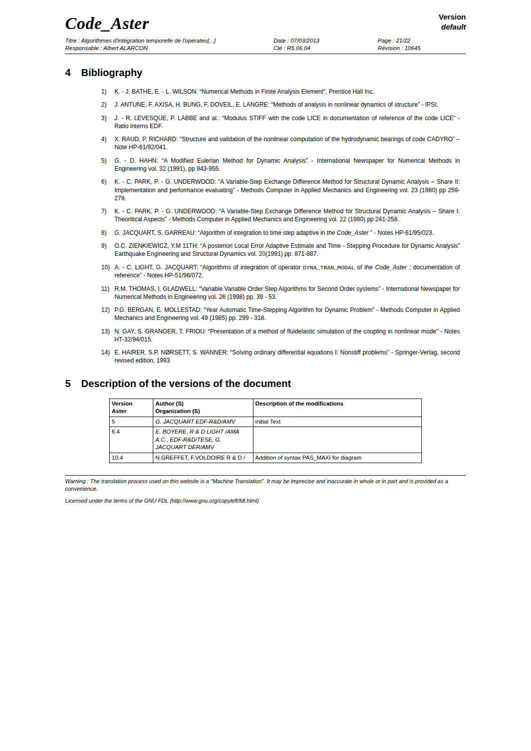Code_Aster
Version
default
| Titre : Algorithmes d'intégration temporelle de l'opérateu[...] | Date : 07/03/2013 | Page : 21/22 |
| Responsable : Albert ALARCON | Clé : R5.06.04 | Révision : 10645 |
4 Bibliography
K. - J. BATHE, E. - L. WILSON: “Numerical Methods in Finite Analysis Element”, Prentice Hall Inc.
J. ANTUNE, F. AXISA, H. BUNG, F. DOVEIL, E. LANGRE: “Methods of analysis in nonlinear dynamics of structure” - IPSI.
J. - R. LEVESQUE, P. LABBE and al.: “Modulus STIFF with the code LICE in documentation of reference of the code LICE” - Ratio interns EDF.
X. RAUD, P. RICHARD: “Structure and validation of the nonlinear computation of the hydrodynamic bearings of code CADYRO” – Note HP-61/92/041.
G. - D. HAHN: “A Modified Eulerian Method for Dynamic Analysis” - International Newspaper for Numerical Methods in Engineering vol. 32 (1991), pp 943-955.
K. - C. PARK, P. - G. UNDERWOOD: “A Variable-Step Exchange Difference Method for Structural Dynamic Analysis – Share II: Implementation and performance evaluating” - Methods Computer in Applied Mechanics and Engineering vol. 23 (1980) pp 259-279.
K. - C. PARK, P. - G. UNDERWOOD: “A Variable-Step Exchange Difference Method for Structural Dynamic Analysis – Share I: Theoritical Aspects” - Methods Computer in Applied Mechanics and Engineering vol. 22 (1980) pp 241-258.
G. JACQUART, S. GARREAU: “Algorithm of integration to time step adaptive in the Code_Aster ” - Notes HP-61/95/023.
O.C. ZIENKIEWICZ, Y.M 11TH: “A posteriori Local Error Adaptive Estimate and Time - Stepping Procedure for Dynamic Analysis” Earthquake Engineering and Structural Dynamics vol. 20(1991) pp. 871-887.
A. - C. LIGHT, G. JACQUART: “Algorithms of integration of operator DYNA_TRAN_MODAL of the Code_Aster : documentation of reference” - Notes HP-51/96/072.
R.M. THOMAS, I. GLADWELL: “Variable Variable Order Step Algorithms for Second Order systems” - International Newspaper for Numerical Methods in Engineering vol. 26 (1998) pp. 39 - 53.
P.G. BERGAN, E. MOLLESTAD: “Year Automatic Time-Stepping Algorithm for Dynamic Problem” - Methods Computer in Applied Mechanics and Engineering vol. 49 (1985) pp. 299 - 318.
N. GAY, S. GRANGER, T. FRIOU: “Presentation of a method of fluidelastic simulation of the coupling in nonlinear mode” - Notes HT-32/94/015.
E. HAIRER, S.P. NØRSETT, S. WANNER: “Solving ordinary differential equations I: Nonstiff problems” - Springer-Verlag, second revised edition, 1993
5 Description of the versions of the document
| Version Aster | Author (S) Organization (S) | Description of the modifications |
| --- | --- | --- |
| 5 | G. JACQUART EDF-R&D/AMV | initial Text |
| 6.4 | E. BOYERE, R & D LIGHT /AMA A.C., EDF-R&D/TESE, G. JACQUART DER/AMV | |
| 10.4 | N.GREFFET, F.VOLDOIRE R & D / | Addition of syntax PAS_MAXI for diagram |
Warning : The translation process used on this website is a "Machine Translation". It may be imprecise and inaccurate in whole or in part and is provided as a convenience.
Licensed under the terms of the GNU FDL (http://www.gnu.org/copyleft/fdl.html)